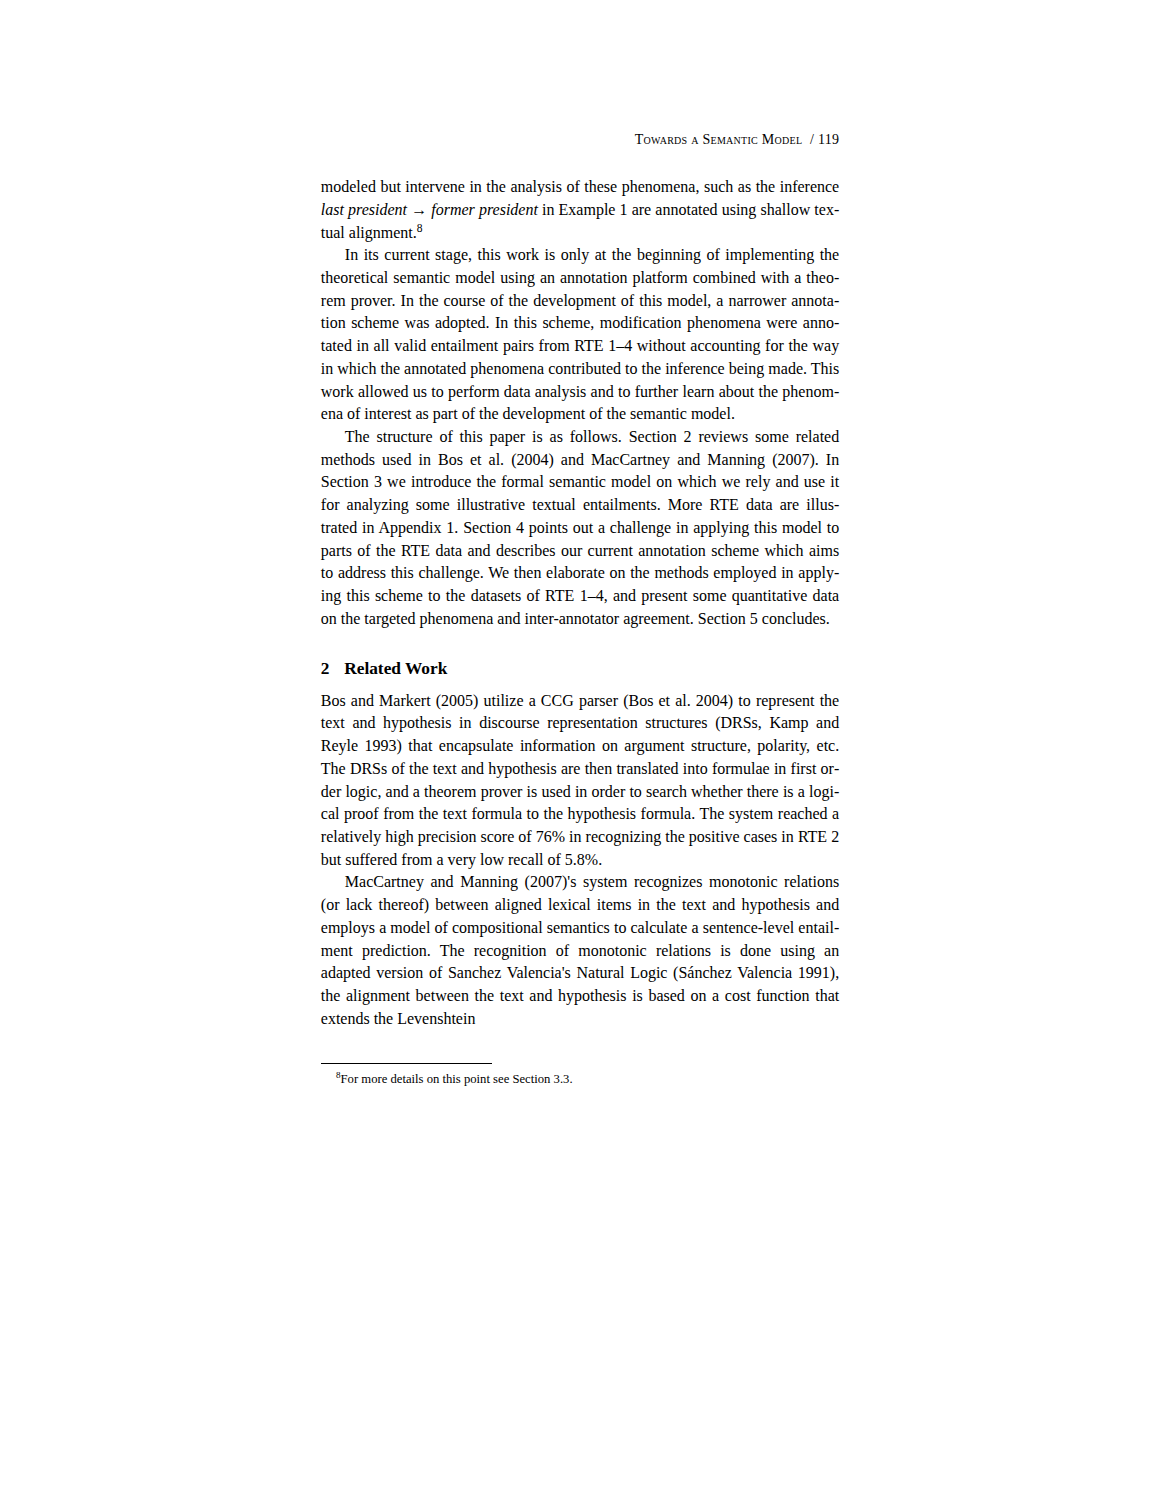Towards a Semantic Model / 119
modeled but intervene in the analysis of these phenomena, such as the inference last president → former president in Example 1 are annotated using shallow textual alignment.8
In its current stage, this work is only at the beginning of implementing the theoretical semantic model using an annotation platform combined with a theorem prover. In the course of the development of this model, a narrower annotation scheme was adopted. In this scheme, modification phenomena were annotated in all valid entailment pairs from RTE 1–4 without accounting for the way in which the annotated phenomena contributed to the inference being made. This work allowed us to perform data analysis and to further learn about the phenomena of interest as part of the development of the semantic model.
The structure of this paper is as follows. Section 2 reviews some related methods used in Bos et al. (2004) and MacCartney and Manning (2007). In Section 3 we introduce the formal semantic model on which we rely and use it for analyzing some illustrative textual entailments. More RTE data are illustrated in Appendix 1. Section 4 points out a challenge in applying this model to parts of the RTE data and describes our current annotation scheme which aims to address this challenge. We then elaborate on the methods employed in applying this scheme to the datasets of RTE 1–4, and present some quantitative data on the targeted phenomena and inter-annotator agreement. Section 5 concludes.
2 Related Work
Bos and Markert (2005) utilize a CCG parser (Bos et al. 2004) to represent the text and hypothesis in discourse representation structures (DRSs, Kamp and Reyle 1993) that encapsulate information on argument structure, polarity, etc. The DRSs of the text and hypothesis are then translated into formulae in first order logic, and a theorem prover is used in order to search whether there is a logical proof from the text formula to the hypothesis formula. The system reached a relatively high precision score of 76% in recognizing the positive cases in RTE 2 but suffered from a very low recall of 5.8%.
MacCartney and Manning (2007)'s system recognizes monotonic relations (or lack thereof) between aligned lexical items in the text and hypothesis and employs a model of compositional semantics to calculate a sentence-level entailment prediction. The recognition of monotonic relations is done using an adapted version of Sanchez Valencia's Natural Logic (Sánchez Valencia 1991), the alignment between the text and hypothesis is based on a cost function that extends the Levenshtein
8For more details on this point see Section 3.3.